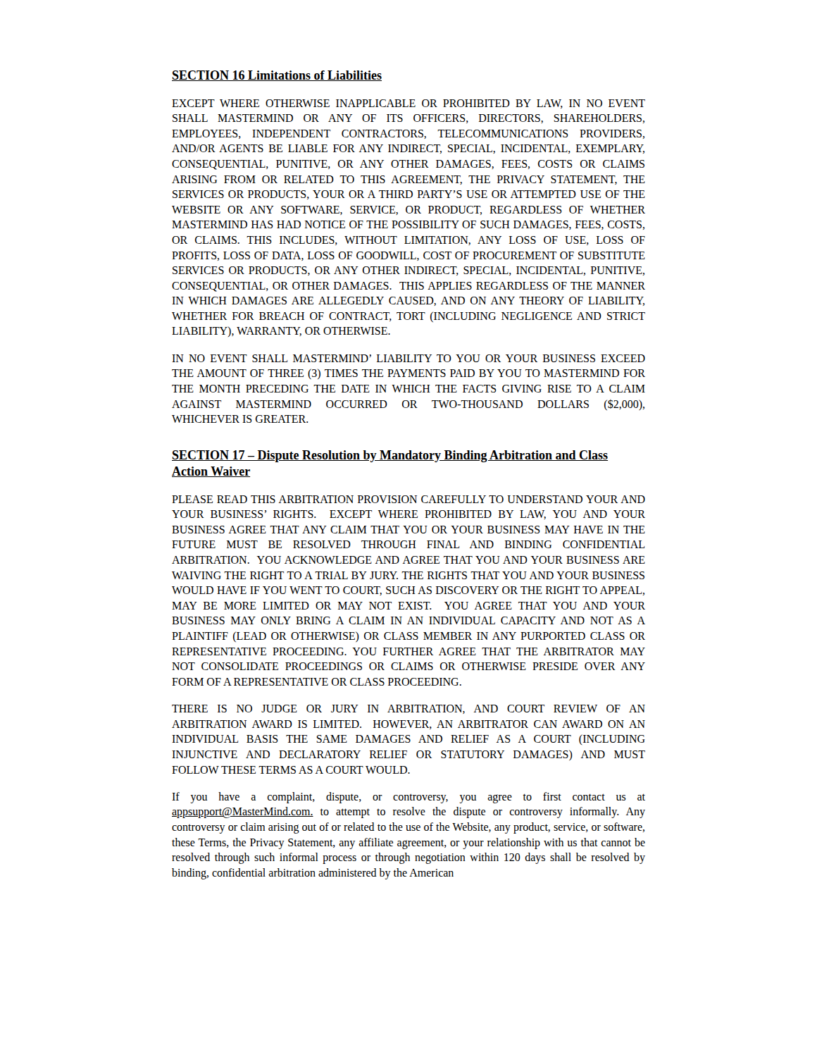SECTION 16 Limitations of Liabilities
EXCEPT WHERE OTHERWISE INAPPLICABLE OR PROHIBITED BY LAW, IN NO EVENT SHALL MASTERMIND OR ANY OF ITS OFFICERS, DIRECTORS, SHAREHOLDERS, EMPLOYEES, INDEPENDENT CONTRACTORS, TELECOMMUNICATIONS PROVIDERS, AND/OR AGENTS BE LIABLE FOR ANY INDIRECT, SPECIAL, INCIDENTAL, EXEMPLARY, CONSEQUENTIAL, PUNITIVE, OR ANY OTHER DAMAGES, FEES, COSTS OR CLAIMS ARISING FROM OR RELATED TO THIS AGREEMENT, THE PRIVACY STATEMENT, THE SERVICES OR PRODUCTS, YOUR OR A THIRD PARTY’S USE OR ATTEMPTED USE OF THE WEBSITE OR ANY SOFTWARE, SERVICE, OR PRODUCT, REGARDLESS OF WHETHER MASTERMIND HAS HAD NOTICE OF THE POSSIBILITY OF SUCH DAMAGES, FEES, COSTS, OR CLAIMS. THIS INCLUDES, WITHOUT LIMITATION, ANY LOSS OF USE, LOSS OF PROFITS, LOSS OF DATA, LOSS OF GOODWILL, COST OF PROCUREMENT OF SUBSTITUTE SERVICES OR PRODUCTS, OR ANY OTHER INDIRECT, SPECIAL, INCIDENTAL, PUNITIVE, CONSEQUENTIAL, OR OTHER DAMAGES. THIS APPLIES REGARDLESS OF THE MANNER IN WHICH DAMAGES ARE ALLEGEDLY CAUSED, AND ON ANY THEORY OF LIABILITY, WHETHER FOR BREACH OF CONTRACT, TORT (INCLUDING NEGLIGENCE AND STRICT LIABILITY), WARRANTY, OR OTHERWISE.
IN NO EVENT SHALL MASTERMIND’ LIABILITY TO YOU OR YOUR BUSINESS EXCEED THE AMOUNT OF THREE (3) TIMES THE PAYMENTS PAID BY YOU TO MASTERMIND FOR THE MONTH PRECEDING THE DATE IN WHICH THE FACTS GIVING RISE TO A CLAIM AGAINST MASTERMIND OCCURRED OR TWO-THOUSAND DOLLARS ($2,000), WHICHEVER IS GREATER.
SECTION 17 – Dispute Resolution by Mandatory Binding Arbitration and Class Action Waiver
PLEASE READ THIS ARBITRATION PROVISION CAREFULLY TO UNDERSTAND YOUR AND YOUR BUSINESS’ RIGHTS. EXCEPT WHERE PROHIBITED BY LAW, YOU AND YOUR BUSINESS AGREE THAT ANY CLAIM THAT YOU OR YOUR BUSINESS MAY HAVE IN THE FUTURE MUST BE RESOLVED THROUGH FINAL AND BINDING CONFIDENTIAL ARBITRATION. YOU ACKNOWLEDGE AND AGREE THAT YOU AND YOUR BUSINESS ARE WAIVING THE RIGHT TO A TRIAL BY JURY. THE RIGHTS THAT YOU AND YOUR BUSINESS WOULD HAVE IF YOU WENT TO COURT, SUCH AS DISCOVERY OR THE RIGHT TO APPEAL, MAY BE MORE LIMITED OR MAY NOT EXIST. YOU AGREE THAT YOU AND YOUR BUSINESS MAY ONLY BRING A CLAIM IN AN INDIVIDUAL CAPACITY AND NOT AS A PLAINTIFF (LEAD OR OTHERWISE) OR CLASS MEMBER IN ANY PURPORTED CLASS OR REPRESENTATIVE PROCEEDING. YOU FURTHER AGREE THAT THE ARBITRATOR MAY NOT CONSOLIDATE PROCEEDINGS OR CLAIMS OR OTHERWISE PRESIDE OVER ANY FORM OF A REPRESENTATIVE OR CLASS PROCEEDING.
THERE IS NO JUDGE OR JURY IN ARBITRATION, AND COURT REVIEW OF AN ARBITRATION AWARD IS LIMITED. HOWEVER, AN ARBITRATOR CAN AWARD ON AN INDIVIDUAL BASIS THE SAME DAMAGES AND RELIEF AS A COURT (INCLUDING INJUNCTIVE AND DECLARATORY RELIEF OR STATUTORY DAMAGES) AND MUST FOLLOW THESE TERMS AS A COURT WOULD.
If you have a complaint, dispute, or controversy, you agree to first contact us at appsupport@MasterMind.com. to attempt to resolve the dispute or controversy informally. Any controversy or claim arising out of or related to the use of the Website, any product, service, or software, these Terms, the Privacy Statement, any affiliate agreement, or your relationship with us that cannot be resolved through such informal process or through negotiation within 120 days shall be resolved by binding, confidential arbitration administered by the American